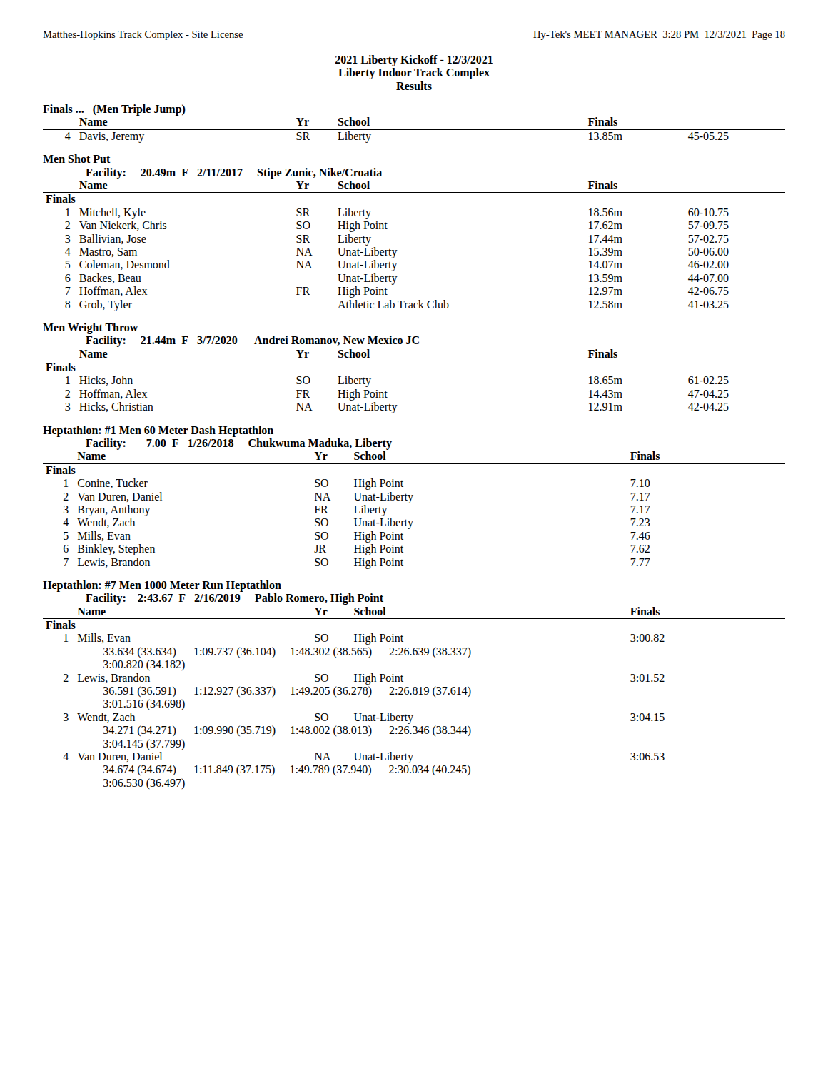Matthes-Hopkins Track Complex - Site License
Hy-Tek's MEET MANAGER 3:28 PM 12/3/2021 Page 18
2021 Liberty Kickoff - 12/3/2021
Liberty Indoor Track Complex
Results
Finals ... (Men Triple Jump)
| | Name | Yr | School | Finals | |
| --- | --- | --- | --- | --- | --- |
| 4 | Davis, Jeremy | SR | Liberty | 13.85m | 45-05.25 |
Men Shot Put
Facility: 20.49m F 2/11/2017 Stipe Zunic, Nike/Croatia
| | Name | Yr | School | Finals | |
| --- | --- | --- | --- | --- | --- |
| Finals |
| 1 | Mitchell, Kyle | SR | Liberty | 18.56m | 60-10.75 |
| 2 | Van Niekerk, Chris | SO | High Point | 17.62m | 57-09.75 |
| 3 | Ballivian, Jose | SR | Liberty | 17.44m | 57-02.75 |
| 4 | Mastro, Sam | NA | Unat-Liberty | 15.39m | 50-06.00 |
| 5 | Coleman, Desmond | NA | Unat-Liberty | 14.07m | 46-02.00 |
| 6 | Backes, Beau | | Unat-Liberty | 13.59m | 44-07.00 |
| 7 | Hoffman, Alex | FR | High Point | 12.97m | 42-06.75 |
| 8 | Grob, Tyler | | Athletic Lab Track Club | 12.58m | 41-03.25 |
Men Weight Throw
Facility: 21.44m F 3/7/2020 Andrei Romanov, New Mexico JC
| | Name | Yr | School | Finals | |
| --- | --- | --- | --- | --- | --- |
| Finals |
| 1 | Hicks, John | SO | Liberty | 18.65m | 61-02.25 |
| 2 | Hoffman, Alex | FR | High Point | 14.43m | 47-04.25 |
| 3 | Hicks, Christian | NA | Unat-Liberty | 12.91m | 42-04.25 |
Heptathlon: #1 Men 60 Meter Dash Heptathlon
Facility: 7.00 F 1/26/2018 Chukwuma Maduka, Liberty
| | Name | Yr | School | Finals |
| --- | --- | --- | --- | --- |
| Finals |
| 1 | Conine, Tucker | SO | High Point | 7.10 |
| 2 | Van Duren, Daniel | NA | Unat-Liberty | 7.17 |
| 3 | Bryan, Anthony | FR | Liberty | 7.17 |
| 4 | Wendt, Zach | SO | Unat-Liberty | 7.23 |
| 5 | Mills, Evan | SO | High Point | 7.46 |
| 6 | Binkley, Stephen | JR | High Point | 7.62 |
| 7 | Lewis, Brandon | SO | High Point | 7.77 |
Heptathlon: #7 Men 1000 Meter Run Heptathlon
Facility: 2:43.67 F 2/16/2019 Pablo Romero, High Point
| | Name | Yr | School | Finals |
| --- | --- | --- | --- | --- |
| Finals |
| 1 | Mills, Evan | SO | High Point | 3:00.82 |
| | 33.634 (33.634) 1:09.737 (36.104) 1:48.302 (38.565) 2:26.639 (38.337) 3:00.820 (34.182) |
| 2 | Lewis, Brandon | SO | High Point | 3:01.52 |
| | 36.591 (36.591) 1:12.927 (36.337) 1:49.205 (36.278) 2:26.819 (37.614) 3:01.516 (34.698) |
| 3 | Wendt, Zach | SO | Unat-Liberty | 3:04.15 |
| | 34.271 (34.271) 1:09.990 (35.719) 1:48.002 (38.013) 2:26.346 (38.344) 3:04.145 (37.799) |
| 4 | Van Duren, Daniel | NA | Unat-Liberty | 3:06.53 |
| | 34.674 (34.674) 1:11.849 (37.175) 1:49.789 (37.940) 2:30.034 (40.245) 3:06.530 (36.497) |